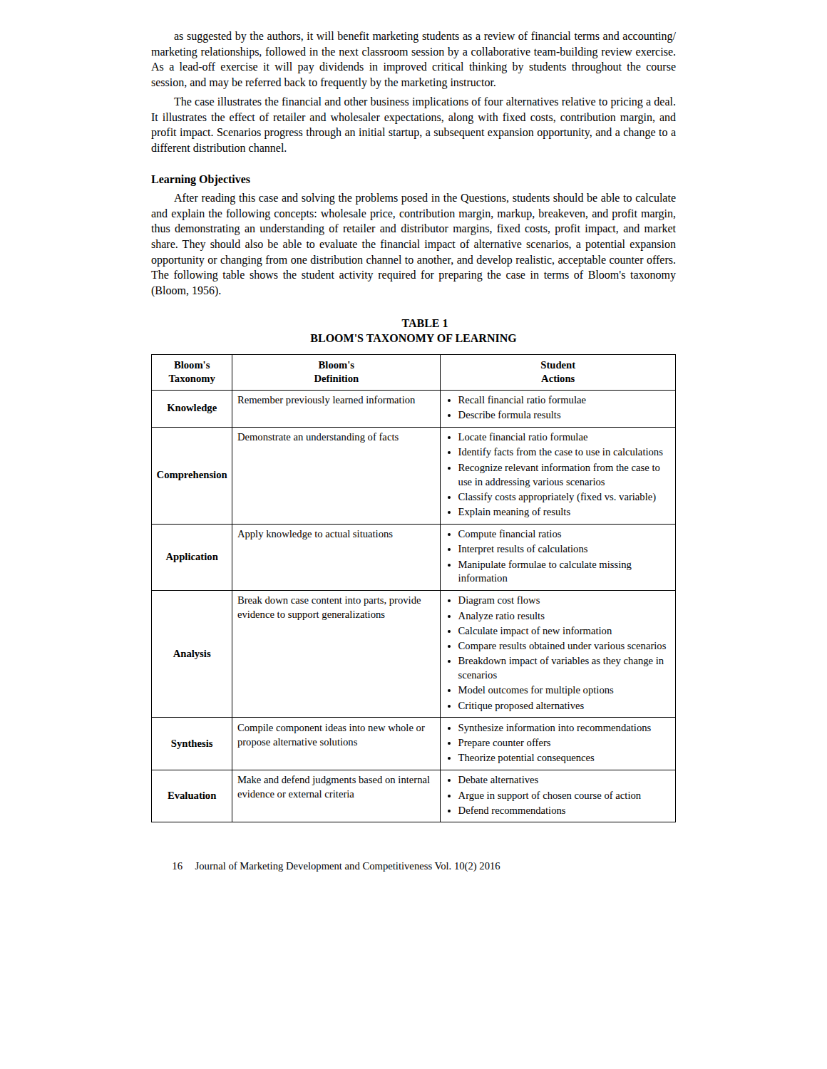as suggested by the authors, it will benefit marketing students as a review of financial terms and accounting/ marketing relationships, followed in the next classroom session by a collaborative team-building review exercise. As a lead-off exercise it will pay dividends in improved critical thinking by students throughout the course session, and may be referred back to frequently by the marketing instructor.
The case illustrates the financial and other business implications of four alternatives relative to pricing a deal. It illustrates the effect of retailer and wholesaler expectations, along with fixed costs, contribution margin, and profit impact. Scenarios progress through an initial startup, a subsequent expansion opportunity, and a change to a different distribution channel.
Learning Objectives
After reading this case and solving the problems posed in the Questions, students should be able to calculate and explain the following concepts: wholesale price, contribution margin, markup, breakeven, and profit margin, thus demonstrating an understanding of retailer and distributor margins, fixed costs, profit impact, and market share. They should also be able to evaluate the financial impact of alternative scenarios, a potential expansion opportunity or changing from one distribution channel to another, and develop realistic, acceptable counter offers. The following table shows the student activity required for preparing the case in terms of Bloom's taxonomy (Bloom, 1956).
TABLE 1
BLOOM'S TAXONOMY OF LEARNING
| Bloom's Taxonomy | Bloom's Definition | Student Actions |
| --- | --- | --- |
| Knowledge | Remember previously learned information | Recall financial ratio formulae Describe formula results |
| Comprehension | Demonstrate an understanding of facts | Locate financial ratio formulae Identify facts from the case to use in calculations Recognize relevant information from the case to use in addressing various scenarios Classify costs appropriately (fixed vs. variable) Explain meaning of results |
| Application | Apply knowledge to actual situations | Compute financial ratios Interpret results of calculations Manipulate formulae to calculate missing information |
| Analysis | Break down case content into parts, provide evidence to support generalizations | Diagram cost flows Analyze ratio results Calculate impact of new information Compare results obtained under various scenarios Breakdown impact of variables as they change in scenarios Model outcomes for multiple options Critique proposed alternatives |
| Synthesis | Compile component ideas into new whole or propose alternative solutions | Synthesize information into recommendations Prepare counter offers Theorize potential consequences |
| Evaluation | Make and defend judgments based on internal evidence or external criteria | Debate alternatives Argue in support of chosen course of action Defend recommendations |
16 Journal of Marketing Development and Competitiveness Vol. 10(2) 2016